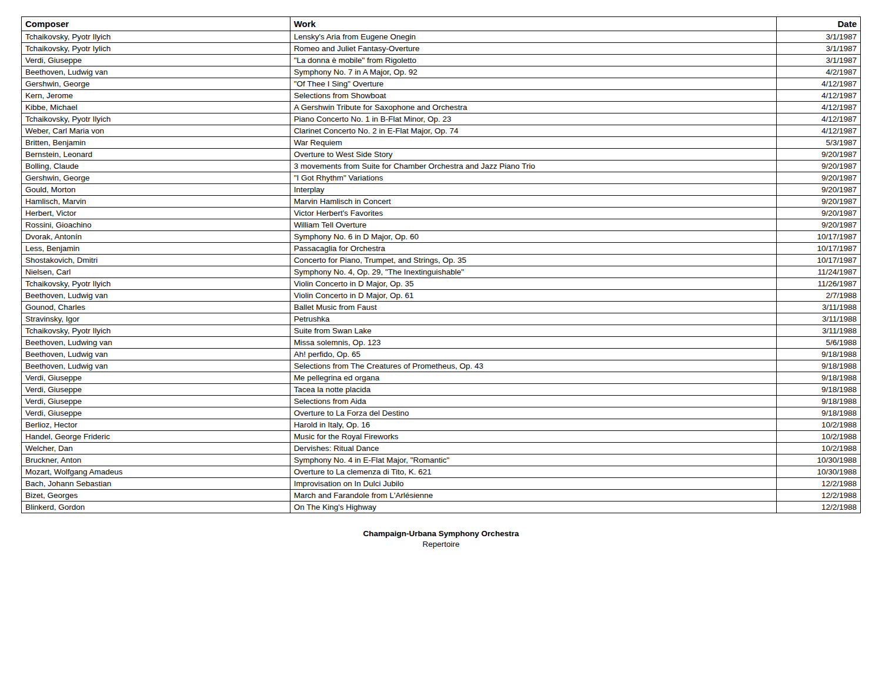| Composer | Work | Date |
| --- | --- | --- |
| Tchaikovsky, Pyotr Ilyich | Lensky's Aria from Eugene Onegin | 3/1/1987 |
| Tchaikovsky, Pyotr Iylich | Romeo and Juliet Fantasy-Overture | 3/1/1987 |
| Verdi, Giuseppe | "La donna è mobile" from Rigoletto | 3/1/1987 |
| Beethoven, Ludwig van | Symphony No. 7 in A Major, Op. 92 | 4/2/1987 |
| Gershwin, George | "Of Thee I Sing" Overture | 4/12/1987 |
| Kern, Jerome | Selections from Showboat | 4/12/1987 |
| Kibbe, Michael | A Gershwin Tribute for Saxophone and Orchestra | 4/12/1987 |
| Tchaikovsky, Pyotr Ilyich | Piano Concerto No. 1 in B-Flat Minor, Op. 23 | 4/12/1987 |
| Weber, Carl Maria von | Clarinet Concerto No. 2 in E-Flat Major, Op. 74 | 4/12/1987 |
| Britten, Benjamin | War Requiem | 5/3/1987 |
| Bernstein, Leonard | Overture to West Side Story | 9/20/1987 |
| Bolling, Claude | 3 movements from Suite for Chamber Orchestra and Jazz Piano Trio | 9/20/1987 |
| Gershwin, George | "I Got Rhythm" Variations | 9/20/1987 |
| Gould, Morton | Interplay | 9/20/1987 |
| Hamlisch, Marvin | Marvin Hamlisch in Concert | 9/20/1987 |
| Herbert, Victor | Victor Herbert's Favorites | 9/20/1987 |
| Rossini, Gioachino | William Tell Overture | 9/20/1987 |
| Dvorak, Antonín | Symphony No. 6 in D Major, Op. 60 | 10/17/1987 |
| Less, Benjamin | Passacaglia for Orchestra | 10/17/1987 |
| Shostakovich, Dmitri | Concerto for Piano, Trumpet, and Strings, Op. 35 | 10/17/1987 |
| Nielsen, Carl | Symphony No. 4, Op. 29, "The Inextinguishable" | 11/24/1987 |
| Tchaikovsky, Pyotr Ilyich | Violin Concerto in D Major, Op. 35 | 11/26/1987 |
| Beethoven, Ludwig van | Violin Concerto in D Major, Op. 61 | 2/7/1988 |
| Gounod, Charles | Ballet Music from Faust | 3/11/1988 |
| Stravinsky, Igor | Petrushka | 3/11/1988 |
| Tchaikovsky, Pyotr Ilyich | Suite from Swan Lake | 3/11/1988 |
| Beethoven, Ludwing van | Missa solemnis, Op. 123 | 5/6/1988 |
| Beethoven, Ludwig van | Ah! perfido, Op. 65 | 9/18/1988 |
| Beethoven, Ludwig van | Selections from The Creatures of Prometheus, Op. 43 | 9/18/1988 |
| Verdi, Giuseppe | Me pellegrina ed organa | 9/18/1988 |
| Verdi, Giuseppe | Tacea la notte placida | 9/18/1988 |
| Verdi, Giuseppe | Selections from Aida | 9/18/1988 |
| Verdi, Giuseppe | Overture to La Forza del Destino | 9/18/1988 |
| Berlioz, Hector | Harold in Italy, Op. 16 | 10/2/1988 |
| Handel, George Frideric | Music for the Royal Fireworks | 10/2/1988 |
| Welcher, Dan | Dervishes: Ritual Dance | 10/2/1988 |
| Bruckner, Anton | Symphony No. 4 in E-Flat Major, "Romantic" | 10/30/1988 |
| Mozart, Wolfgang Amadeus | Overture to La clemenza di Tito, K. 621 | 10/30/1988 |
| Bach, Johann Sebastian | Improvisation on In Dulci Jubilo | 12/2/1988 |
| Bizet, Georges | March and Farandole from L'Arlésienne | 12/2/1988 |
| Blinkerd, Gordon | On The King's Highway | 12/2/1988 |
Champaign-Urbana Symphony Orchestra
Repertoire